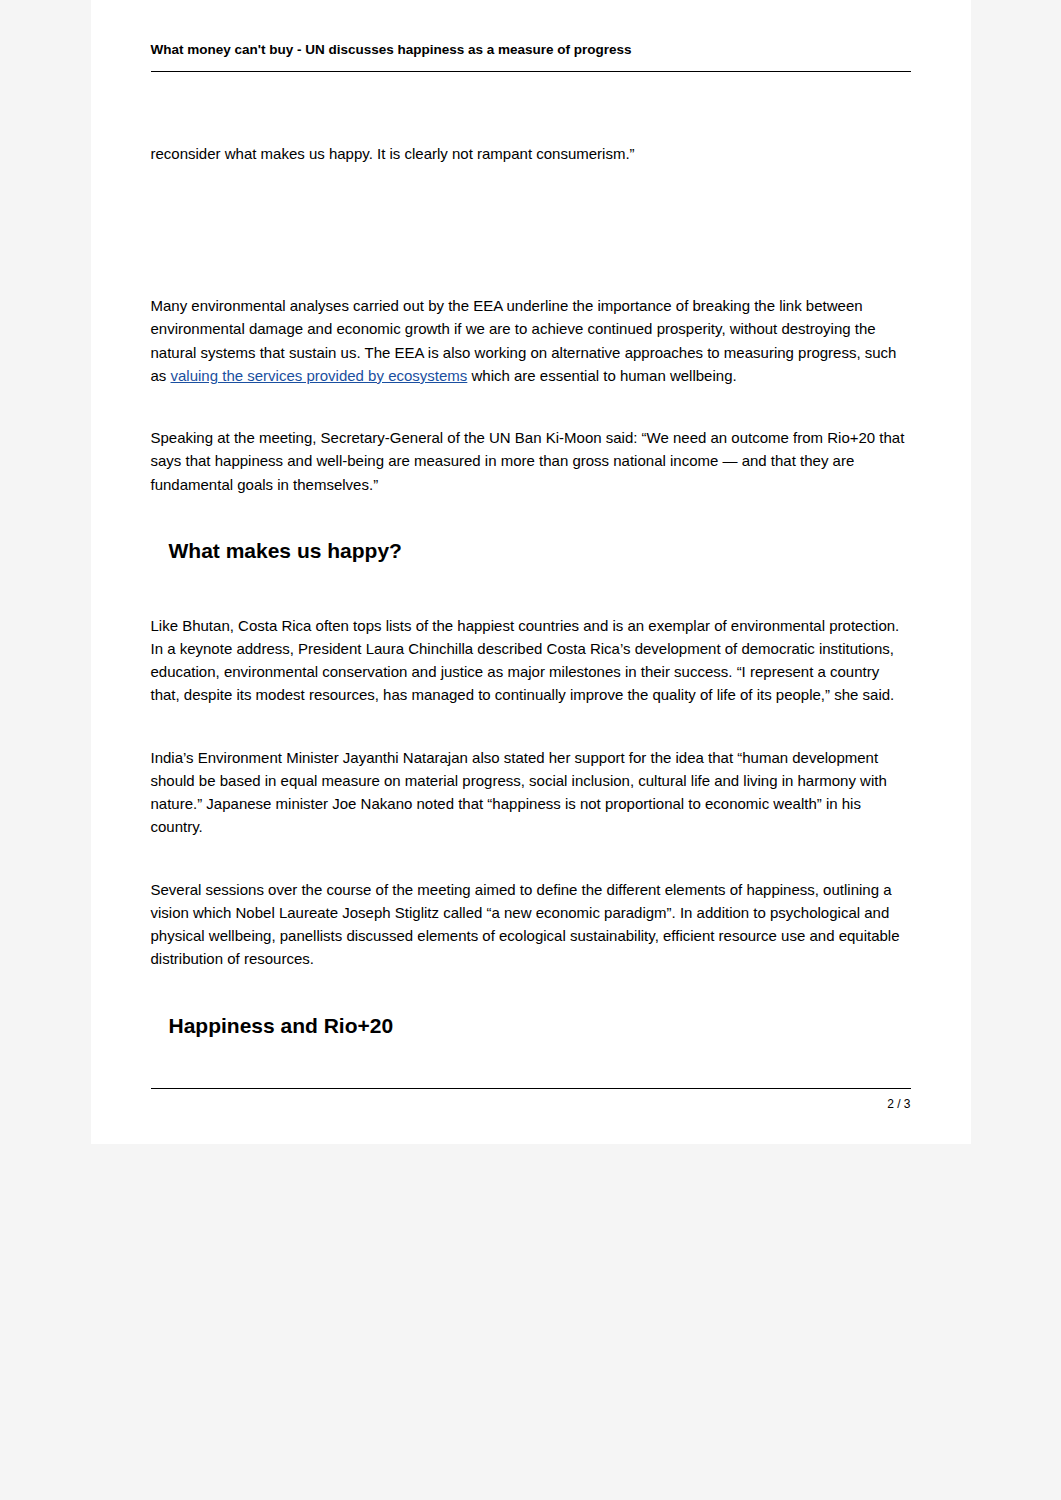What money can't buy - UN discusses happiness as a measure of progress
reconsider what makes us happy. It is clearly not rampant consumerism.”
Many environmental analyses carried out by the EEA underline the importance of breaking the link between environmental damage and economic growth if we are to achieve continued prosperity, without destroying the natural systems that sustain us. The EEA is also working on alternative approaches to measuring progress, such as valuing the services provided by ecosystems which are essential to human wellbeing.
Speaking at the meeting, Secretary-General of the UN Ban Ki-Moon said: “We need an outcome from Rio+20 that says that happiness and well-being are measured in more than gross national income — and that they are fundamental goals in themselves.”
What makes us happy?
Like Bhutan, Costa Rica often tops lists of the happiest countries and is an exemplar of environmental protection. In a keynote address, President Laura Chinchilla described Costa Rica’s development of democratic institutions, education, environmental conservation and justice as major milestones in their success. “I represent a country that, despite its modest resources, has managed to continually improve the quality of life of its people,” she said.
India’s Environment Minister Jayanthi Natarajan also stated her support for the idea that “human development should be based in equal measure on material progress, social inclusion, cultural life and living in harmony with nature.” Japanese minister Joe Nakano noted that “happiness is not proportional to economic wealth” in his country.
Several sessions over the course of the meeting aimed to define the different elements of happiness, outlining a vision which Nobel Laureate Joseph Stiglitz called “a new economic paradigm”. In addition to psychological and physical wellbeing, panellists discussed elements of ecological sustainability, efficient resource use and equitable distribution of resources.
Happiness and Rio+20
2 / 3